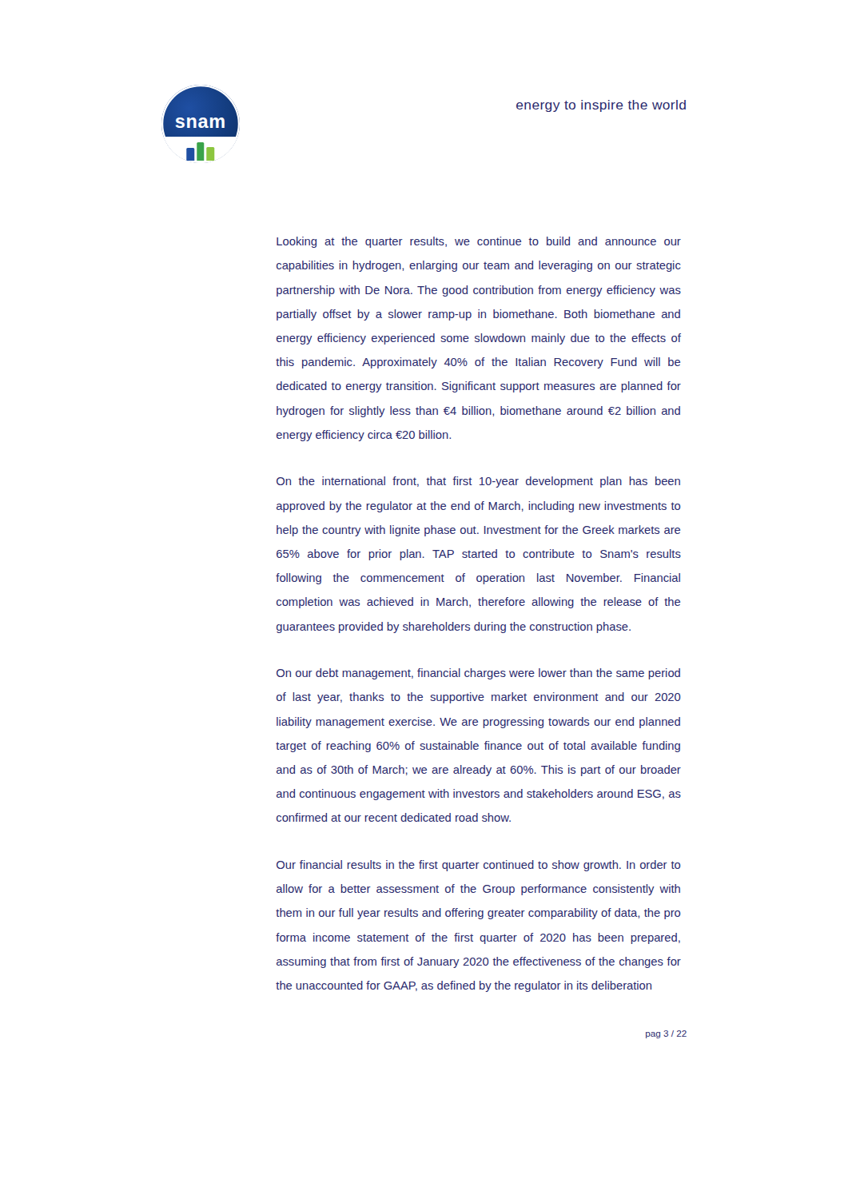snam
energy to inspire the world
Looking at the quarter results, we continue to build and announce our capabilities in hydrogen, enlarging our team and leveraging on our strategic partnership with De Nora. The good contribution from energy efficiency was partially offset by a slower ramp-up in biomethane. Both biomethane and energy efficiency experienced some slowdown mainly due to the effects of this pandemic. Approximately 40% of the Italian Recovery Fund will be dedicated to energy transition. Significant support measures are planned for hydrogen for slightly less than €4 billion, biomethane around €2 billion and energy efficiency circa €20 billion.
On the international front, that first 10-year development plan has been approved by the regulator at the end of March, including new investments to help the country with lignite phase out. Investment for the Greek markets are 65% above for prior plan. TAP started to contribute to Snam's results following the commencement of operation last November. Financial completion was achieved in March, therefore allowing the release of the guarantees provided by shareholders during the construction phase.
On our debt management, financial charges were lower than the same period of last year, thanks to the supportive market environment and our 2020 liability management exercise. We are progressing towards our end planned target of reaching 60% of sustainable finance out of total available funding and as of 30th of March; we are already at 60%. This is part of our broader and continuous engagement with investors and stakeholders around ESG, as confirmed at our recent dedicated road show.
Our financial results in the first quarter continued to show growth. In order to allow for a better assessment of the Group performance consistently with them in our full year results and offering greater comparability of data, the pro forma income statement of the first quarter of 2020 has been prepared, assuming that from first of January 2020 the effectiveness of the changes for the unaccounted for GAAP, as defined by the regulator in its deliberation
pag 3 / 22